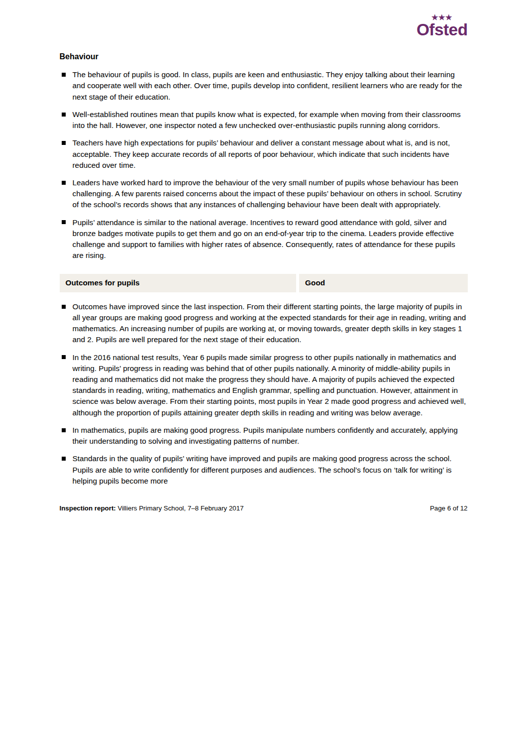★★★
Ofsted
Behaviour
The behaviour of pupils is good. In class, pupils are keen and enthusiastic. They enjoy talking about their learning and cooperate well with each other. Over time, pupils develop into confident, resilient learners who are ready for the next stage of their education.
Well-established routines mean that pupils know what is expected, for example when moving from their classrooms into the hall. However, one inspector noted a few unchecked over-enthusiastic pupils running along corridors.
Teachers have high expectations for pupils’ behaviour and deliver a constant message about what is, and is not, acceptable. They keep accurate records of all reports of poor behaviour, which indicate that such incidents have reduced over time.
Leaders have worked hard to improve the behaviour of the very small number of pupils whose behaviour has been challenging. A few parents raised concerns about the impact of these pupils’ behaviour on others in school. Scrutiny of the school’s records shows that any instances of challenging behaviour have been dealt with appropriately.
Pupils’ attendance is similar to the national average. Incentives to reward good attendance with gold, silver and bronze badges motivate pupils to get them and go on an end-of-year trip to the cinema. Leaders provide effective challenge and support to families with higher rates of absence. Consequently, rates of attendance for these pupils are rising.
Outcomes for pupils
Good
Outcomes have improved since the last inspection. From their different starting points, the large majority of pupils in all year groups are making good progress and working at the expected standards for their age in reading, writing and mathematics. An increasing number of pupils are working at, or moving towards, greater depth skills in key stages 1 and 2. Pupils are well prepared for the next stage of their education.
In the 2016 national test results, Year 6 pupils made similar progress to other pupils nationally in mathematics and writing. Pupils’ progress in reading was behind that of other pupils nationally. A minority of middle-ability pupils in reading and mathematics did not make the progress they should have. A majority of pupils achieved the expected standards in reading, writing, mathematics and English grammar, spelling and punctuation. However, attainment in science was below average. From their starting points, most pupils in Year 2 made good progress and achieved well, although the proportion of pupils attaining greater depth skills in reading and writing was below average.
In mathematics, pupils are making good progress. Pupils manipulate numbers confidently and accurately, applying their understanding to solving and investigating patterns of number.
Standards in the quality of pupils’ writing have improved and pupils are making good progress across the school. Pupils are able to write confidently for different purposes and audiences. The school’s focus on ‘talk for writing’ is helping pupils become more
Inspection report: Villiers Primary School, 7–8 February 2017
Page 6 of 12